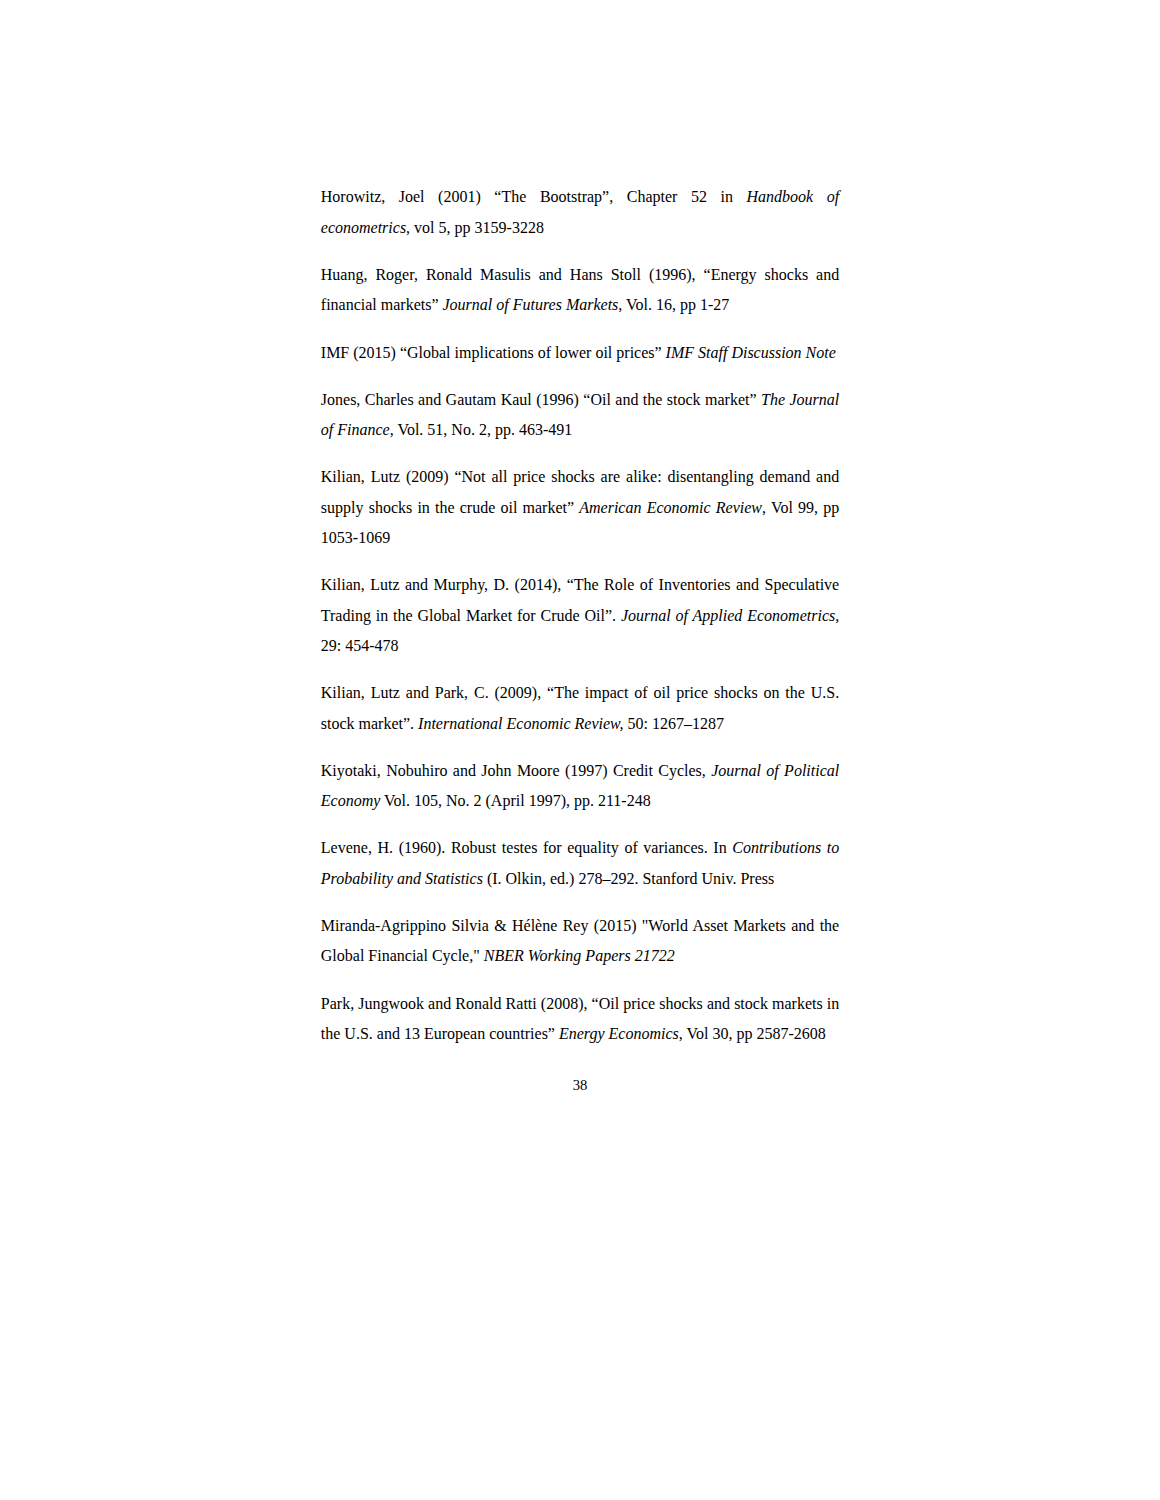Horowitz, Joel (2001) “The Bootstrap”, Chapter 52 in Handbook of econometrics, vol 5, pp 3159-3228
Huang, Roger, Ronald Masulis and Hans Stoll (1996), “Energy shocks and financial markets” Journal of Futures Markets, Vol. 16, pp 1-27
IMF (2015) “Global implications of lower oil prices” IMF Staff Discussion Note
Jones, Charles and Gautam Kaul (1996) “Oil and the stock market” The Journal of Finance, Vol. 51, No. 2, pp. 463-491
Kilian, Lutz (2009) “Not all price shocks are alike: disentangling demand and supply shocks in the crude oil market” American Economic Review, Vol 99, pp 1053-1069
Kilian, Lutz and Murphy, D. (2014), “The Role of Inventories and Speculative Trading in the Global Market for Crude Oil”. Journal of Applied Econometrics, 29: 454-478
Kilian, Lutz and Park, C. (2009), “The impact of oil price shocks on the U.S. stock market”. International Economic Review, 50: 1267–1287
Kiyotaki, Nobuhiro and John Moore (1997) Credit Cycles, Journal of Political Economy Vol. 105, No. 2 (April 1997), pp. 211-248
Levene, H. (1960). Robust testes for equality of variances. In Contributions to Probability and Statistics (I. Olkin, ed.) 278–292. Stanford Univ. Press
Miranda-Agrippino Silvia & Hélène Rey (2015) "World Asset Markets and the Global Financial Cycle," NBER Working Papers 21722
Park, Jungwook and Ronald Ratti (2008), “Oil price shocks and stock markets in the U.S. and 13 European countries” Energy Economics, Vol 30, pp 2587-2608
38